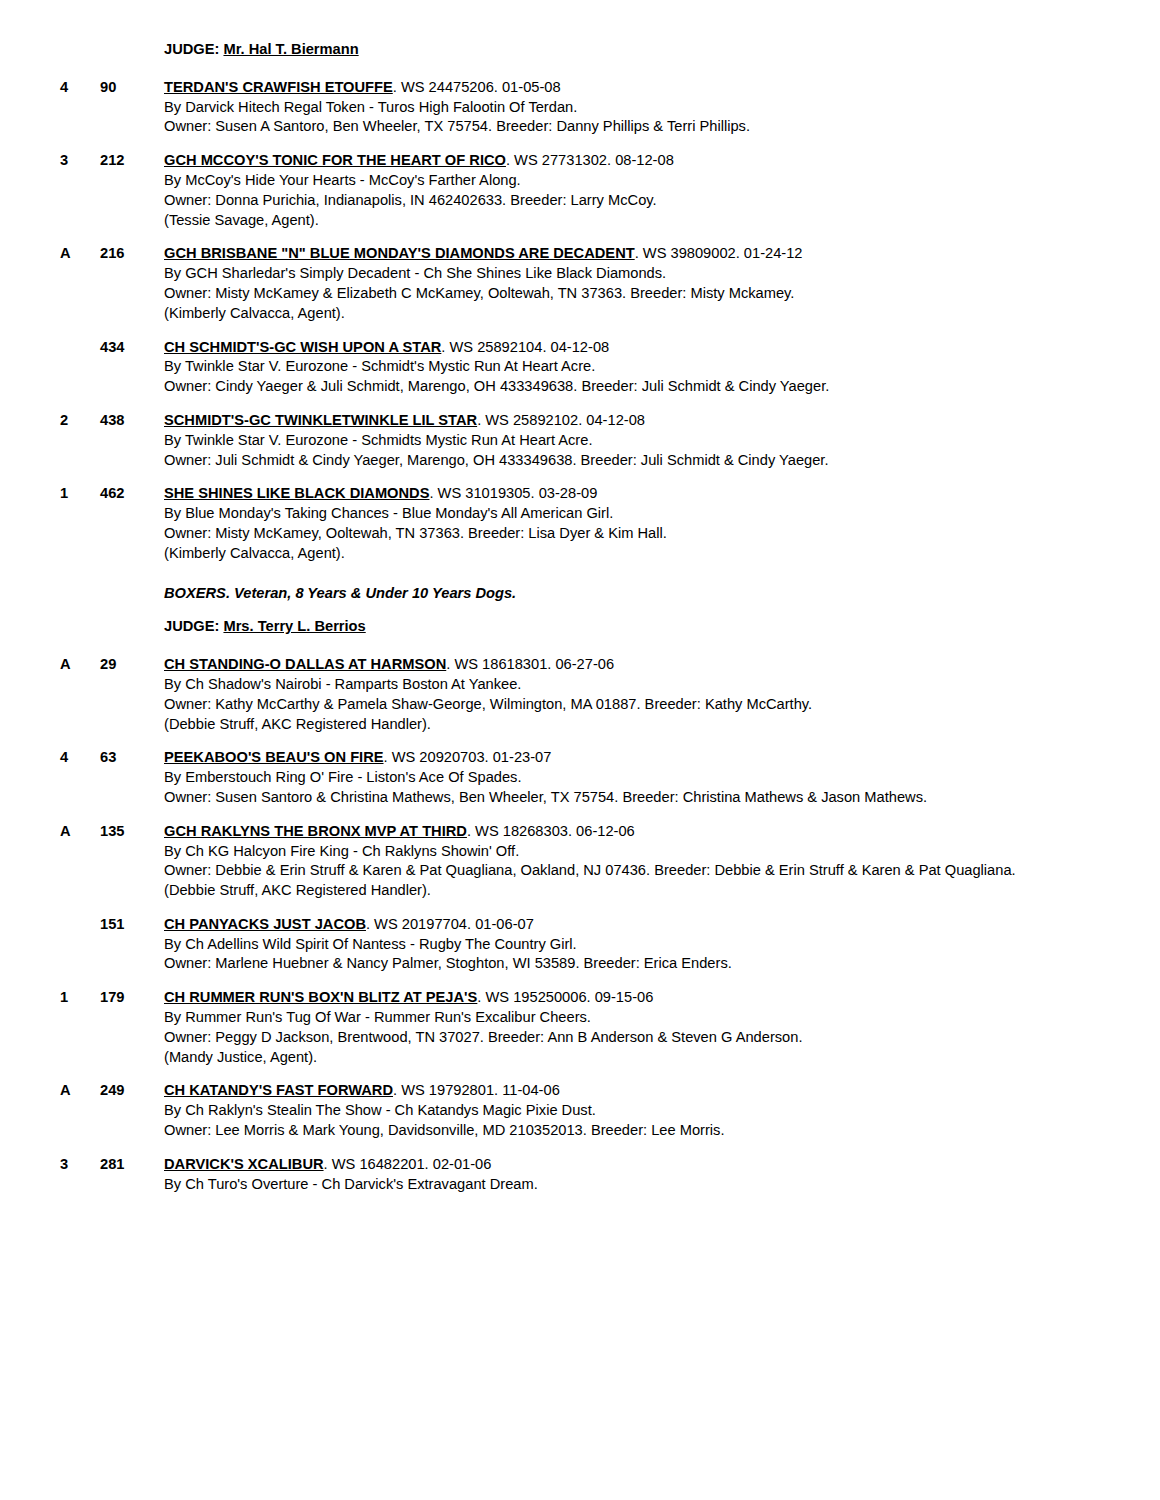| | | JUDGE: Mr. Hal T. Biermann |
| 4 | 90 | TERDAN'S CRAWFISH ETOUFFE . WS 24475206. 01-05-08 By Darvick Hitech Regal Token - Turos High Falootin Of Terdan. Owner: Susen A Santoro, Ben Wheeler, TX 75754. Breeder: Danny Phillips & Terri Phillips. |
| 3 | 212 | GCH MCCOY'S TONIC FOR THE HEART OF RICO . WS 27731302. 08-12-08 By McCoy's Hide Your Hearts - McCoy's Farther Along. Owner: Donna Purichia, Indianapolis, IN 462402633. Breeder: Larry McCoy. (Tessie Savage, Agent). |
| A | 216 | GCH BRISBANE "N" BLUE MONDAY'S DIAMONDS ARE DECADENT . WS 39809002. 01-24-12 By GCH Sharledar's Simply Decadent - Ch She Shines Like Black Diamonds. Owner: Misty McKamey & Elizabeth C McKamey, Ooltewah, TN 37363. Breeder: Misty Mckamey. (Kimberly Calvacca, Agent). |
| | 434 | CH SCHMIDT'S-GC WISH UPON A STAR . WS 25892104. 04-12-08 By Twinkle Star V. Eurozone - Schmidt's Mystic Run At Heart Acre. Owner: Cindy Yaeger & Juli Schmidt, Marengo, OH 433349638. Breeder: Juli Schmidt & Cindy Yaeger. |
| 2 | 438 | SCHMIDT'S-GC TWINKLETWINKLE LIL STAR . WS 25892102. 04-12-08 By Twinkle Star V. Eurozone - Schmidts Mystic Run At Heart Acre. Owner: Juli Schmidt & Cindy Yaeger, Marengo, OH 433349638. Breeder: Juli Schmidt & Cindy Yaeger. |
| 1 | 462 | SHE SHINES LIKE BLACK DIAMONDS . WS 31019305. 03-28-09 By Blue Monday's Taking Chances - Blue Monday's All American Girl. Owner: Misty McKamey, Ooltewah, TN 37363. Breeder: Lisa Dyer & Kim Hall. (Kimberly Calvacca, Agent). |
| | | BOXERS. Veteran, 8 Years & Under 10 Years Dogs. JUDGE: Mrs. Terry L. Berrios |
| A | 29 | CH STANDING-O DALLAS AT HARMSON . WS 18618301. 06-27-06 By Ch Shadow's Nairobi - Ramparts Boston At Yankee. Owner: Kathy McCarthy & Pamela Shaw-George, Wilmington, MA 01887. Breeder: Kathy McCarthy. (Debbie Struff, AKC Registered Handler). |
| 4 | 63 | PEEKABOO'S BEAU'S ON FIRE . WS 20920703. 01-23-07 By Emberstouch Ring O' Fire - Liston's Ace Of Spades. Owner: Susen Santoro & Christina Mathews, Ben Wheeler, TX 75754. Breeder: Christina Mathews & Jason Mathews. |
| A | 135 | GCH RAKLYNS THE BRONX MVP AT THIRD . WS 18268303. 06-12-06 By Ch KG Halcyon Fire King - Ch Raklyns Showin' Off. Owner: Debbie & Erin Struff & Karen & Pat Quagliana, Oakland, NJ 07436. Breeder: Debbie & Erin Struff & Karen & Pat Quagliana. (Debbie Struff, AKC Registered Handler). |
| | 151 | CH PANYACKS JUST JACOB . WS 20197704. 01-06-07 By Ch Adellins Wild Spirit Of Nantess - Rugby The Country Girl. Owner: Marlene Huebner & Nancy Palmer, Stoghton, WI 53589. Breeder: Erica Enders. |
| 1 | 179 | CH RUMMER RUN'S BOX'N BLITZ AT PEJA'S . WS 195250006. 09-15-06 By Rummer Run's Tug Of War - Rummer Run's Excalibur Cheers. Owner: Peggy D Jackson, Brentwood, TN 37027. Breeder: Ann B Anderson & Steven G Anderson. (Mandy Justice, Agent). |
| A | 249 | CH KATANDY'S FAST FORWARD . WS 19792801. 11-04-06 By Ch Raklyn's Stealin The Show - Ch Katandys Magic Pixie Dust. Owner: Lee Morris & Mark Young, Davidsonville, MD 210352013. Breeder: Lee Morris. |
| 3 | 281 | DARVICK'S XCALIBUR . WS 16482201. 02-01-06 By Ch Turo's Overture - Ch Darvick's Extravagant Dream. |